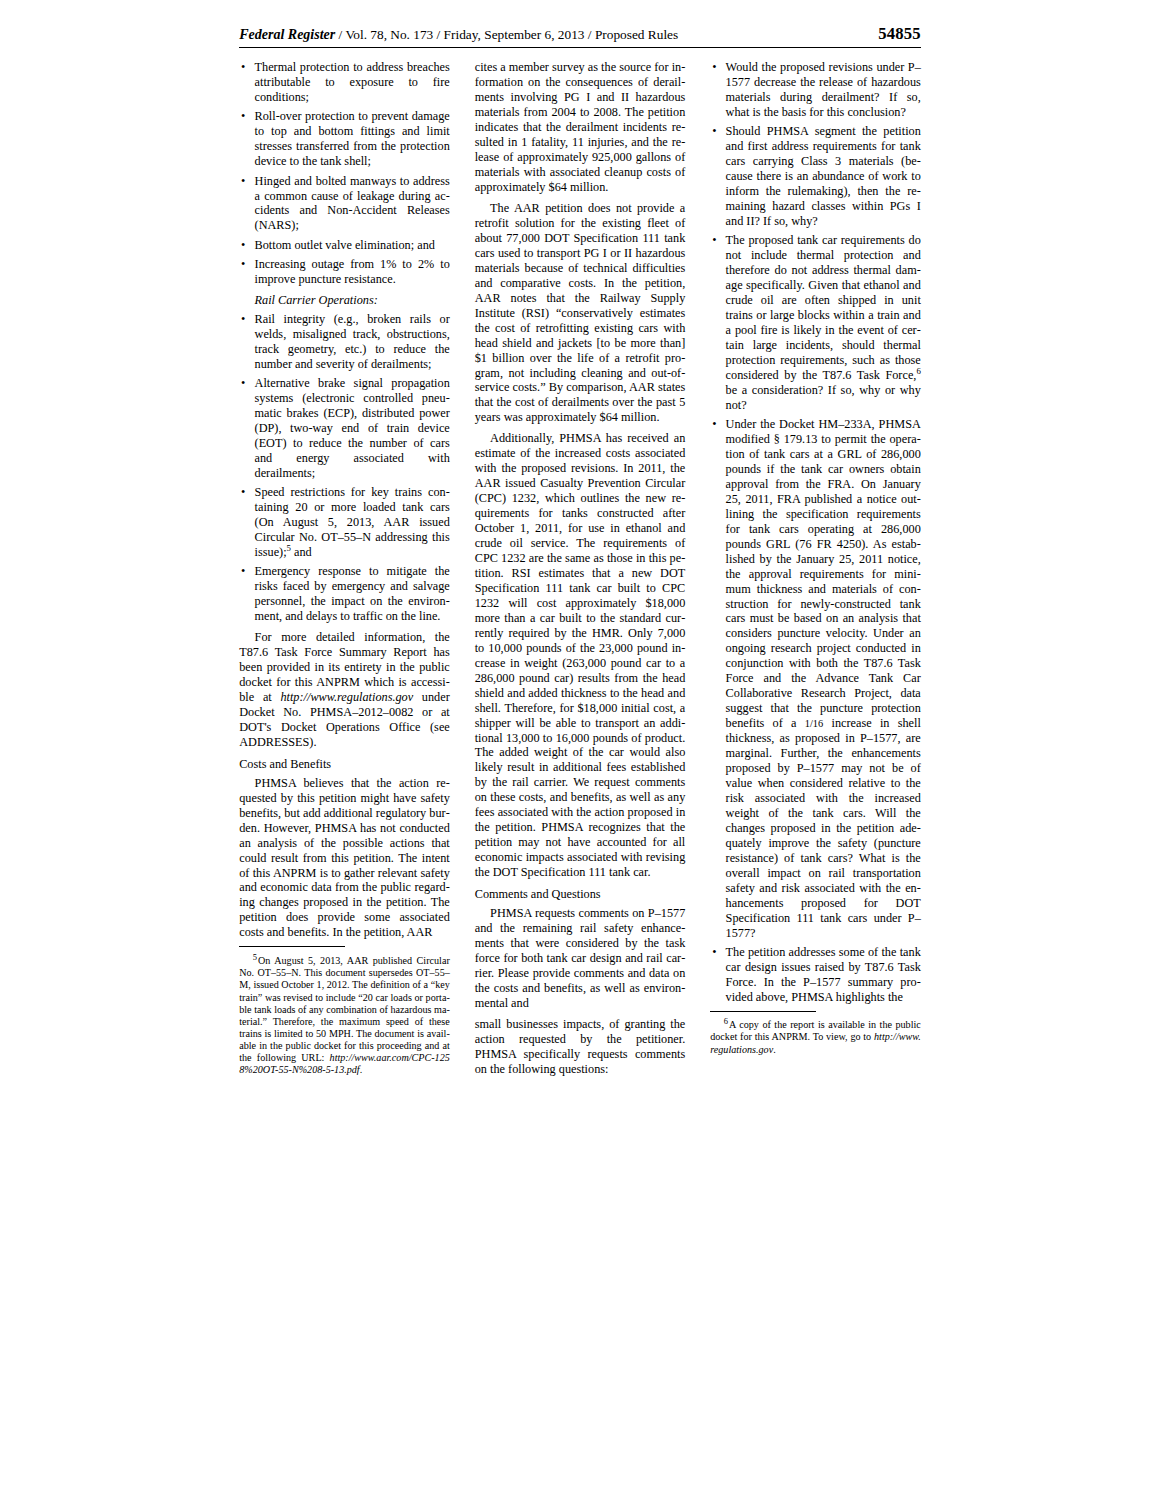Federal Register / Vol. 78, No. 173 / Friday, September 6, 2013 / Proposed Rules
54855
Thermal protection to address breaches attributable to exposure to fire conditions;
Roll-over protection to prevent damage to top and bottom fittings and limit stresses transferred from the protection device to the tank shell;
Hinged and bolted manways to address a common cause of leakage during accidents and Non-Accident Releases (NARS);
Bottom outlet valve elimination; and
Increasing outage from 1% to 2% to improve puncture resistance.
Rail Carrier Operations:
Rail integrity (e.g., broken rails or welds, misaligned track, obstructions, track geometry, etc.) to reduce the number and severity of derailments;
Alternative brake signal propagation systems (electronic controlled pneumatic brakes (ECP), distributed power (DP), two-way end of train device (EOT) to reduce the number of cars and energy associated with derailments;
Speed restrictions for key trains containing 20 or more loaded tank cars (On August 5, 2013, AAR issued Circular No. OT–55–N addressing this issue);5 and
Emergency response to mitigate the risks faced by emergency and salvage personnel, the impact on the environment, and delays to traffic on the line.
For more detailed information, the T87.6 Task Force Summary Report has been provided in its entirety in the public docket for this ANPRM which is accessible at http://www.regulations.gov under Docket No. PHMSA–2012–0082 or at DOT's Docket Operations Office (see ADDRESSES).
Costs and Benefits
PHMSA believes that the action requested by this petition might have safety benefits, but add additional regulatory burden. However, PHMSA has not conducted an analysis of the possible actions that could result from this petition. The intent of this ANPRM is to gather relevant safety and economic data from the public regarding changes proposed in the petition. The petition does provide some associated costs and benefits. In the petition, AAR
5 On August 5, 2013, AAR published Circular No. OT–55–N. This document supersedes OT–55–M, issued October 1, 2012. The definition of a “key train” was revised to include “20 car loads or portable tank loads of any combination of hazardous material.” Therefore, the maximum speed of these trains is limited to 50 MPH. The document is available in the public docket for this proceeding and at the following URL: http://www.aar.com/CPC-1258%20OT-55-N%208-5-13.pdf.
cites a member survey as the source for information on the consequences of derailments involving PG I and II hazardous materials from 2004 to 2008. The petition indicates that the derailment incidents resulted in 1 fatality, 11 injuries, and the release of approximately 925,000 gallons of materials with associated cleanup costs of approximately $64 million.
The AAR petition does not provide a retrofit solution for the existing fleet of about 77,000 DOT Specification 111 tank cars used to transport PG I or II hazardous materials because of technical difficulties and comparative costs. In the petition, AAR notes that the Railway Supply Institute (RSI) “conservatively estimates the cost of retrofitting existing cars with head shield and jackets [to be more than] $1 billion over the life of a retrofit program, not including cleaning and out-of-service costs.” By comparison, AAR states that the cost of derailments over the past 5 years was approximately $64 million.
Additionally, PHMSA has received an estimate of the increased costs associated with the proposed revisions. In 2011, the AAR issued Casualty Prevention Circular (CPC) 1232, which outlines the new requirements for tanks constructed after October 1, 2011, for use in ethanol and crude oil service. The requirements of CPC 1232 are the same as those in this petition. RSI estimates that a new DOT Specification 111 tank car built to CPC 1232 will cost approximately $18,000 more than a car built to the standard currently required by the HMR. Only 7,000 to 10,000 pounds of the 23,000 pound increase in weight (263,000 pound car to a 286,000 pound car) results from the head shield and added thickness to the head and shell. Therefore, for $18,000 initial cost, a shipper will be able to transport an additional 13,000 to 16,000 pounds of product. The added weight of the car would also likely result in additional fees established by the rail carrier. We request comments on these costs, and benefits, as well as any fees associated with the action proposed in the petition. PHMSA recognizes that the petition may not have accounted for all economic impacts associated with revising the DOT Specification 111 tank car.
Comments and Questions
PHMSA requests comments on P–1577 and the remaining rail safety enhancements that were considered by the task force for both tank car design and rail carrier. Please provide comments and data on the costs and benefits, as well as environmental and
small businesses impacts, of granting the action requested by the petitioner. PHMSA specifically requests comments on the following questions:
Would the proposed revisions under P–1577 decrease the release of hazardous materials during derailment? If so, what is the basis for this conclusion?
Should PHMSA segment the petition and first address requirements for tank cars carrying Class 3 materials (because there is an abundance of work to inform the rulemaking), then the remaining hazard classes within PGs I and II? If so, why?
The proposed tank car requirements do not include thermal protection and therefore do not address thermal damage specifically. Given that ethanol and crude oil are often shipped in unit trains or large blocks within a train and a pool fire is likely in the event of certain large incidents, should thermal protection requirements, such as those considered by the T87.6 Task Force,6 be a consideration? If so, why or why not?
Under the Docket HM–233A, PHMSA modified § 179.13 to permit the operation of tank cars at a GRL of 286,000 pounds if the tank car owners obtain approval from the FRA. On January 25, 2011, FRA published a notice outlining the specification requirements for tank cars operating at 286,000 pounds GRL (76 FR 4250). As established by the January 25, 2011 notice, the approval requirements for minimum thickness and materials of construction for newly-constructed tank cars must be based on an analysis that considers puncture velocity. Under an ongoing research project conducted in conjunction with both the T87.6 Task Force and the Advance Tank Car Collaborative Research Project, data suggest that the puncture protection benefits of a 1/16 increase in shell thickness, as proposed in P–1577, are marginal. Further, the enhancements proposed by P–1577 may not be of value when considered relative to the risk associated with the increased weight of the tank cars. Will the changes proposed in the petition adequately improve the safety (puncture resistance) of tank cars? What is the overall impact on rail transportation safety and risk associated with the enhancements proposed for DOT Specification 111 tank cars under P–1577?
The petition addresses some of the tank car design issues raised by T87.6 Task Force. In the P–1577 summary provided above, PHMSA highlights the
6 A copy of the report is available in the public docket for this ANPRM. To view, go to http://www.regulations.gov.